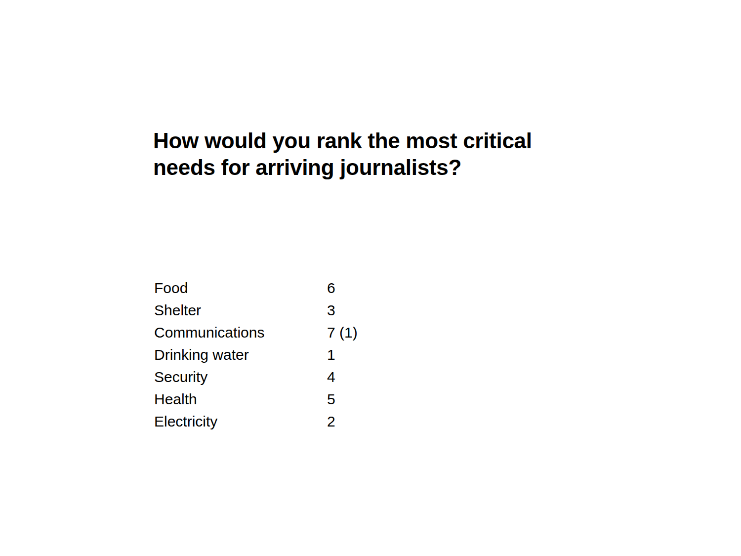How would you rank the most critical needs for arriving journalists?
| Food | 6 |
| Shelter | 3 |
| Communications | 7 (1) |
| Drinking water | 1 |
| Security | 4 |
| Health | 5 |
| Electricity | 2 |